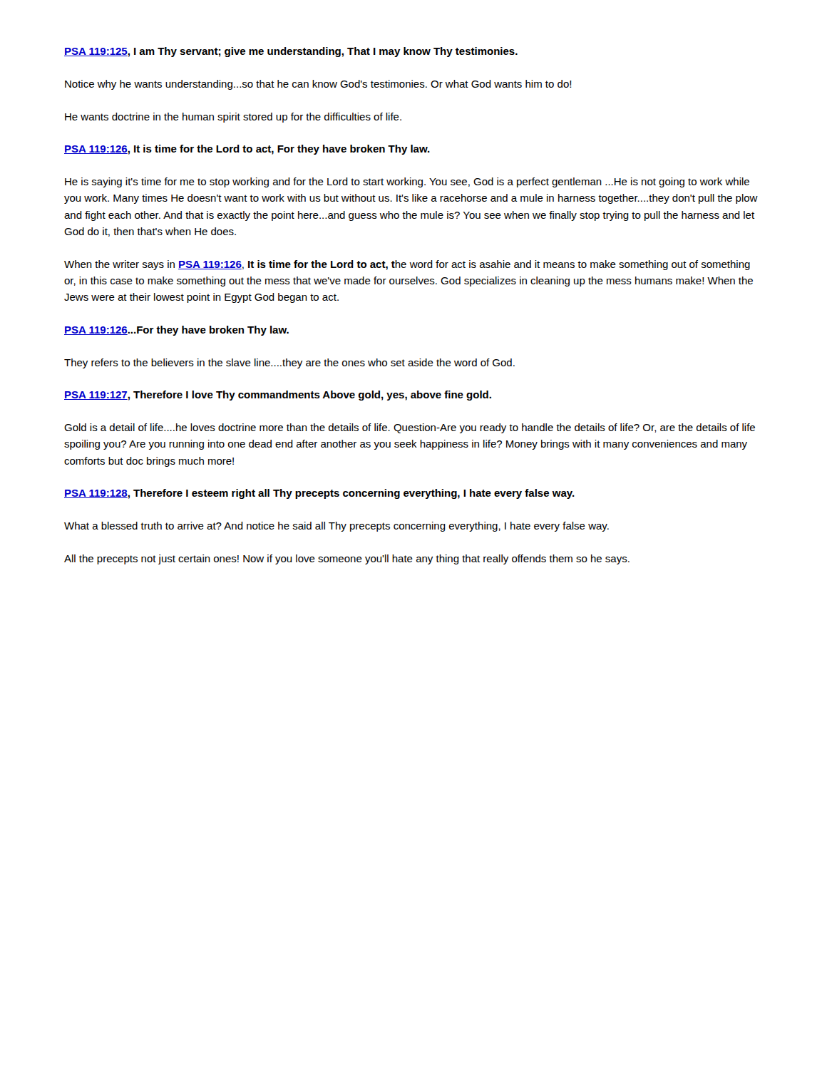PSA 119:125, I am Thy servant; give me understanding, That I may know Thy testimonies.
Notice why he wants understanding...so that he can know God's testimonies. Or what God wants him to do!
He wants doctrine in the human spirit stored up for the difficulties of life.
PSA 119:126, It is time for the Lord to act, For they have broken Thy law.
He is saying it's time for me to stop working and for the Lord to start working. You see, God is a perfect gentleman ...He is not going to work while you work. Many times He doesn't want to work with us but without us. It's like a racehorse and a mule in harness together....they don't pull the plow and fight each other. And that is exactly the point here...and guess who the mule is? You see when we finally stop trying to pull the harness and let God do it, then that's when He does.
When the writer says in PSA 119:126, It is time for the Lord to act, the word for act is asahie and it means to make something out of something or, in this case to make something out the mess that we've made for ourselves. God specializes in cleaning up the mess humans make! When the Jews were at their lowest point in Egypt God began to act.
PSA 119:126...For they have broken Thy law.
They refers to the believers in the slave line....they are the ones who set aside the word of God.
PSA 119:127, Therefore I love Thy commandments Above gold, yes, above fine gold.
Gold is a detail of life....he loves doctrine more than the details of life. Question-Are you ready to handle the details of life? Or, are the details of life spoiling you? Are you running into one dead end after another as you seek happiness in life? Money brings with it many conveniences and many comforts but doc brings much more!
PSA 119:128, Therefore I esteem right all Thy precepts concerning everything, I hate every false way.
What a blessed truth to arrive at? And notice he said all Thy precepts concerning everything, I hate every false way.
All the precepts not just certain ones! Now if you love someone you'll hate any thing that really offends them so he says.